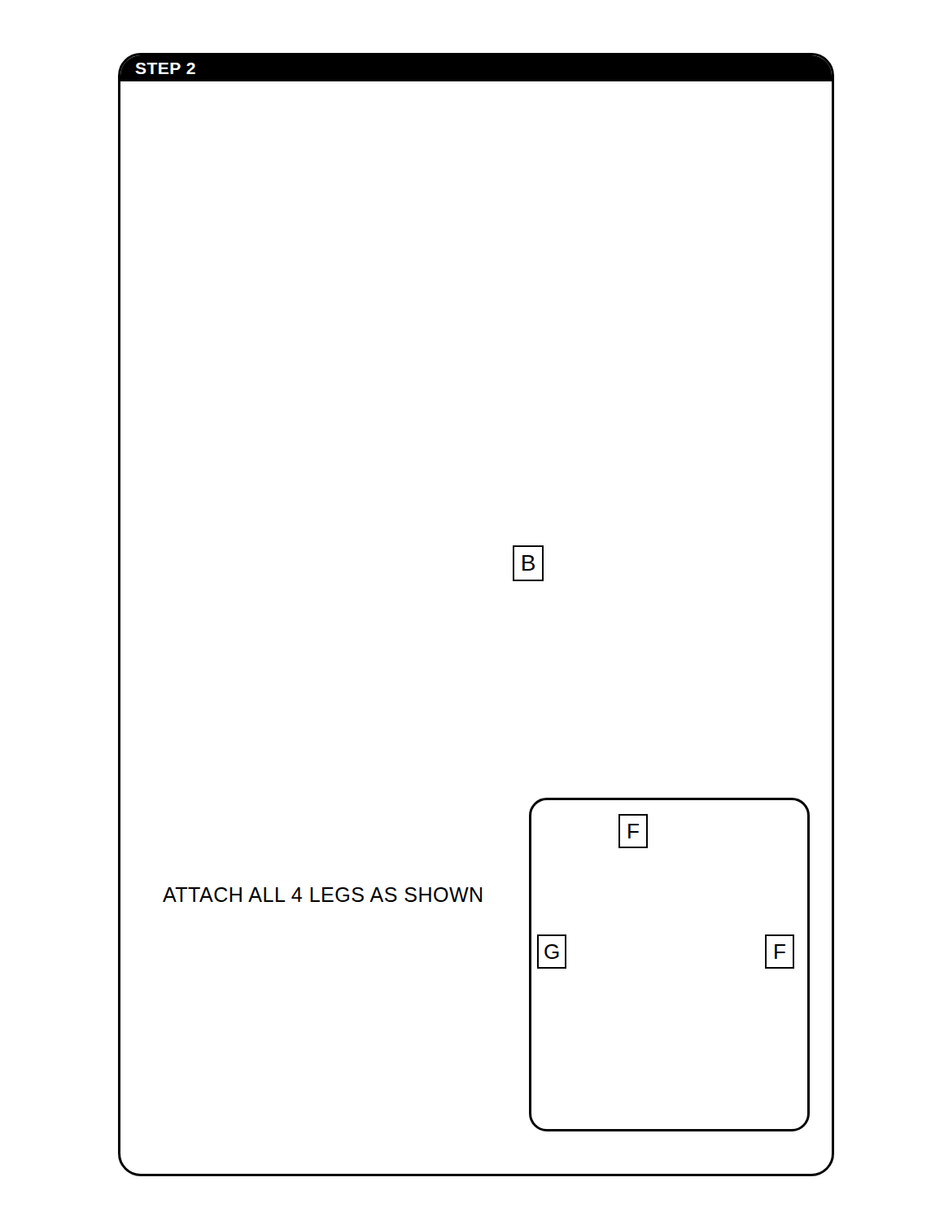STEP 2
B
ATTACH ALL 4 LEGS AS SHOWN
F
F
G